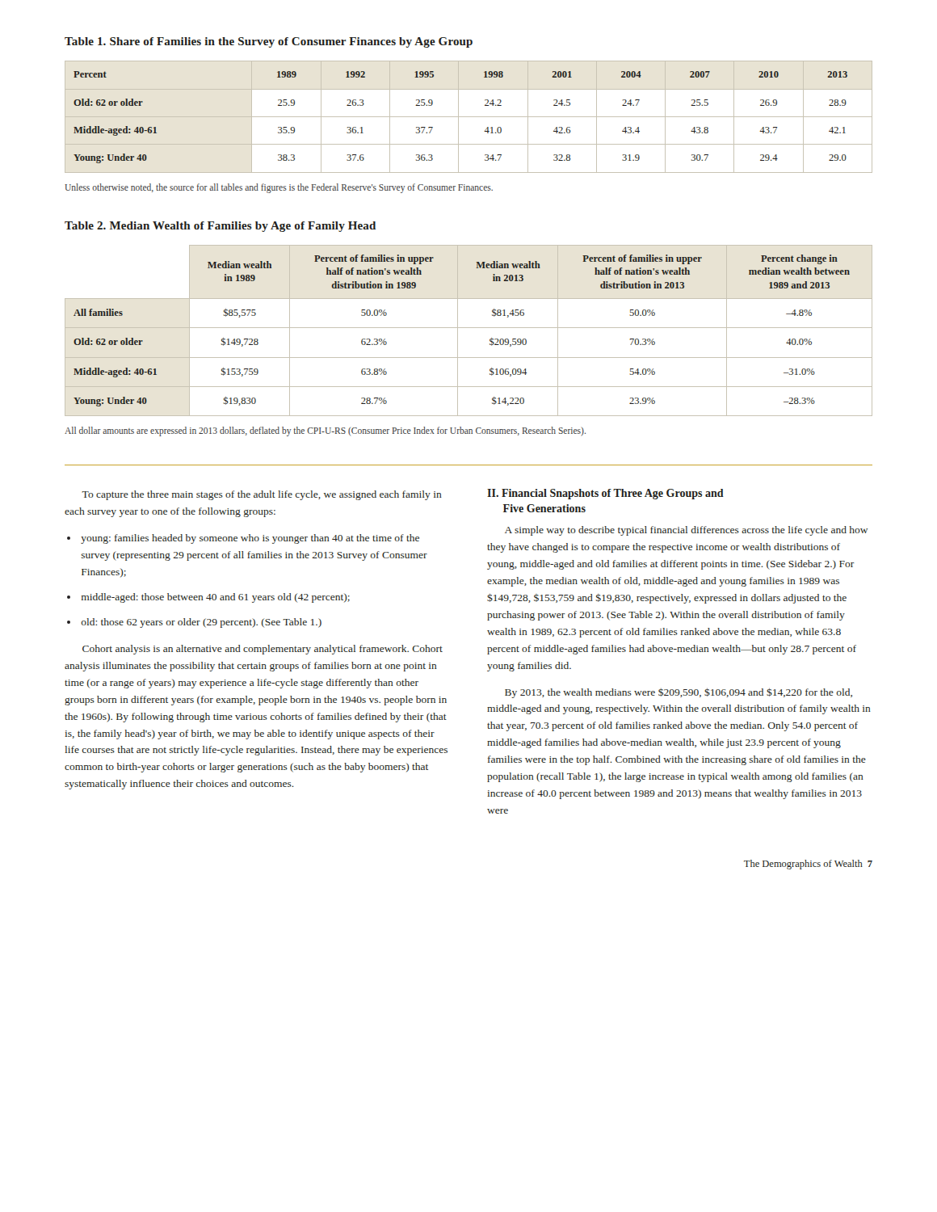Table 1. Share of Families in the Survey of Consumer Finances by Age Group
| Percent | 1989 | 1992 | 1995 | 1998 | 2001 | 2004 | 2007 | 2010 | 2013 |
| --- | --- | --- | --- | --- | --- | --- | --- | --- | --- |
| Old: 62 or older | 25.9 | 26.3 | 25.9 | 24.2 | 24.5 | 24.7 | 25.5 | 26.9 | 28.9 |
| Middle-aged: 40-61 | 35.9 | 36.1 | 37.7 | 41.0 | 42.6 | 43.4 | 43.8 | 43.7 | 42.1 |
| Young: Under 40 | 38.3 | 37.6 | 36.3 | 34.7 | 32.8 | 31.9 | 30.7 | 29.4 | 29.0 |
Unless otherwise noted, the source for all tables and figures is the Federal Reserve's Survey of Consumer Finances.
Table 2. Median Wealth of Families by Age of Family Head
| | Median wealth in 1989 | Percent of families in upper half of nation's wealth distribution in 1989 | Median wealth in 2013 | Percent of families in upper half of nation's wealth distribution in 2013 | Percent change in median wealth between 1989 and 2013 |
| --- | --- | --- | --- | --- | --- |
| All families | $85,575 | 50.0% | $81,456 | 50.0% | –4.8% |
| Old: 62 or older | $149,728 | 62.3% | $209,590 | 70.3% | 40.0% |
| Middle-aged: 40-61 | $153,759 | 63.8% | $106,094 | 54.0% | –31.0% |
| Young: Under 40 | $19,830 | 28.7% | $14,220 | 23.9% | –28.3% |
All dollar amounts are expressed in 2013 dollars, deflated by the CPI-U-RS (Consumer Price Index for Urban Consumers, Research Series).
To capture the three main stages of the adult life cycle, we assigned each family in each survey year to one of the following groups:
young: families headed by someone who is younger than 40 at the time of the survey (representing 29 percent of all families in the 2013 Survey of Consumer Finances);
middle-aged: those between 40 and 61 years old (42 percent);
old: those 62 years or older (29 percent). (See Table 1.)
Cohort analysis is an alternative and complementary analytical framework. Cohort analysis illuminates the possibility that certain groups of families born at one point in time (or a range of years) may experience a life-cycle stage differently than other groups born in different years (for example, people born in the 1940s vs. people born in the 1960s). By following through time various cohorts of families defined by their (that is, the family head's) year of birth, we may be able to identify unique aspects of their life courses that are not strictly life-cycle regularities. Instead, there may be experiences common to birth-year cohorts or larger generations (such as the baby boomers) that systematically influence their choices and outcomes.
II. Financial Snapshots of Three Age Groups andFive Generations
A simple way to describe typical financial differences across the life cycle and how they have changed is to compare the respective income or wealth distributions of young, middle-aged and old families at different points in time. (See Sidebar 2.) For example, the median wealth of old, middle-aged and young families in 1989 was $149,728, $153,759 and $19,830, respectively, expressed in dollars adjusted to the purchasing power of 2013. (See Table 2). Within the overall distribution of family wealth in 1989, 62.3 percent of old families ranked above the median, while 63.8 percent of middle-aged families had above-median wealth—but only 28.7 percent of young families did.
By 2013, the wealth medians were $209,590, $106,094 and $14,220 for the old, middle-aged and young, respectively. Within the overall distribution of family wealth in that year, 70.3 percent of old families ranked above the median. Only 54.0 percent of middle-aged families had above-median wealth, while just 23.9 percent of young families were in the top half. Combined with the increasing share of old families in the population (recall Table 1), the large increase in typical wealth among old families (an increase of 40.0 percent between 1989 and 2013) means that wealthy families in 2013 were
The Demographics of Wealth7